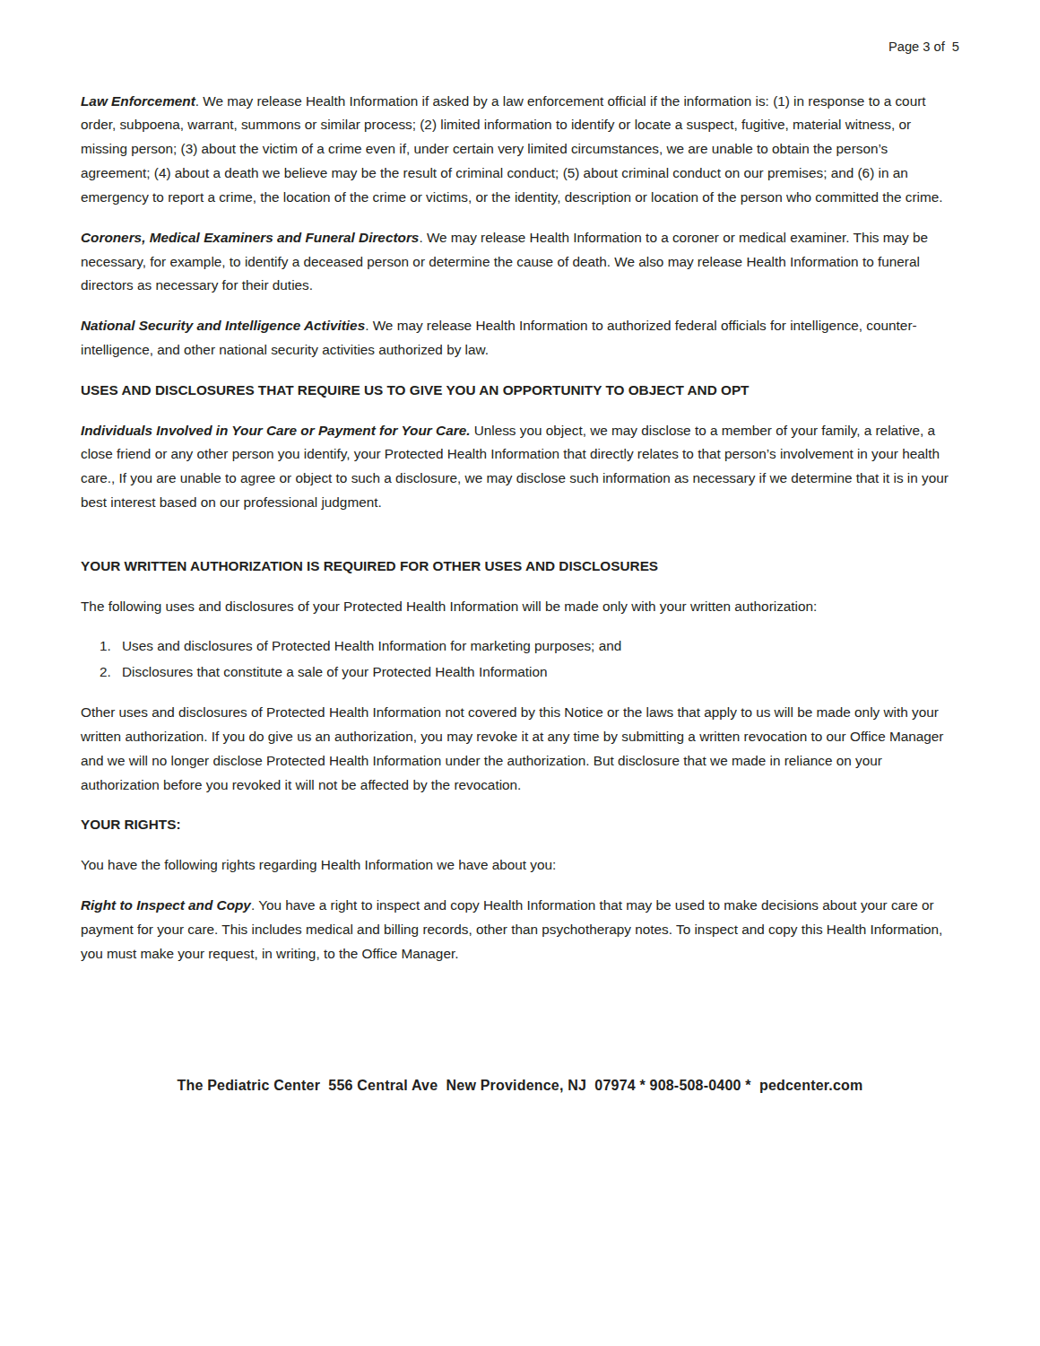Page 3 of 5
Law Enforcement. We may release Health Information if asked by a law enforcement official if the information is: (1) in response to a court order, subpoena, warrant, summons or similar process; (2) limited information to identify or locate a suspect, fugitive, material witness, or missing person; (3) about the victim of a crime even if, under certain very limited circumstances, we are unable to obtain the person’s agreement; (4) about a death we believe may be the result of criminal conduct; (5) about criminal conduct on our premises; and (6) in an emergency to report a crime, the location of the crime or victims, or the identity, description or location of the person who committed the crime.
Coroners, Medical Examiners and Funeral Directors. We may release Health Information to a coroner or medical examiner. This may be necessary, for example, to identify a deceased person or determine the cause of death. We also may release Health Information to funeral directors as necessary for their duties.
National Security and Intelligence Activities. We may release Health Information to authorized federal officials for intelligence, counter-intelligence, and other national security activities authorized by law.
USES AND DISCLOSURES THAT REQUIRE US TO GIVE YOU AN OPPORTUNITY TO OBJECT AND OPT
Individuals Involved in Your Care or Payment for Your Care. Unless you object, we may disclose to a member of your family, a relative, a close friend or any other person you identify, your Protected Health Information that directly relates to that person’s involvement in your health care., If you are unable to agree or object to such a disclosure, we may disclose such information as necessary if we determine that it is in your best interest based on our professional judgment.
YOUR WRITTEN AUTHORIZATION IS REQUIRED FOR OTHER USES AND DISCLOSURES
The following uses and disclosures of your Protected Health Information will be made only with your written authorization:
Uses and disclosures of Protected Health Information for marketing purposes; and
Disclosures that constitute a sale of your Protected Health Information
Other uses and disclosures of Protected Health Information not covered by this Notice or the laws that apply to us will be made only with your written authorization. If you do give us an authorization, you may revoke it at any time by submitting a written revocation to our Office Manager and we will no longer disclose Protected Health Information under the authorization. But disclosure that we made in reliance on your authorization before you revoked it will not be affected by the revocation.
YOUR RIGHTS:
You have the following rights regarding Health Information we have about you:
Right to Inspect and Copy. You have a right to inspect and copy Health Information that may be used to make decisions about your care or payment for your care. This includes medical and billing records, other than psychotherapy notes. To inspect and copy this Health Information, you must make your request, in writing, to the Office Manager.
The Pediatric Center 556 Central Ave New Providence, NJ 07974 * 908-508-0400 * pedcenter.com